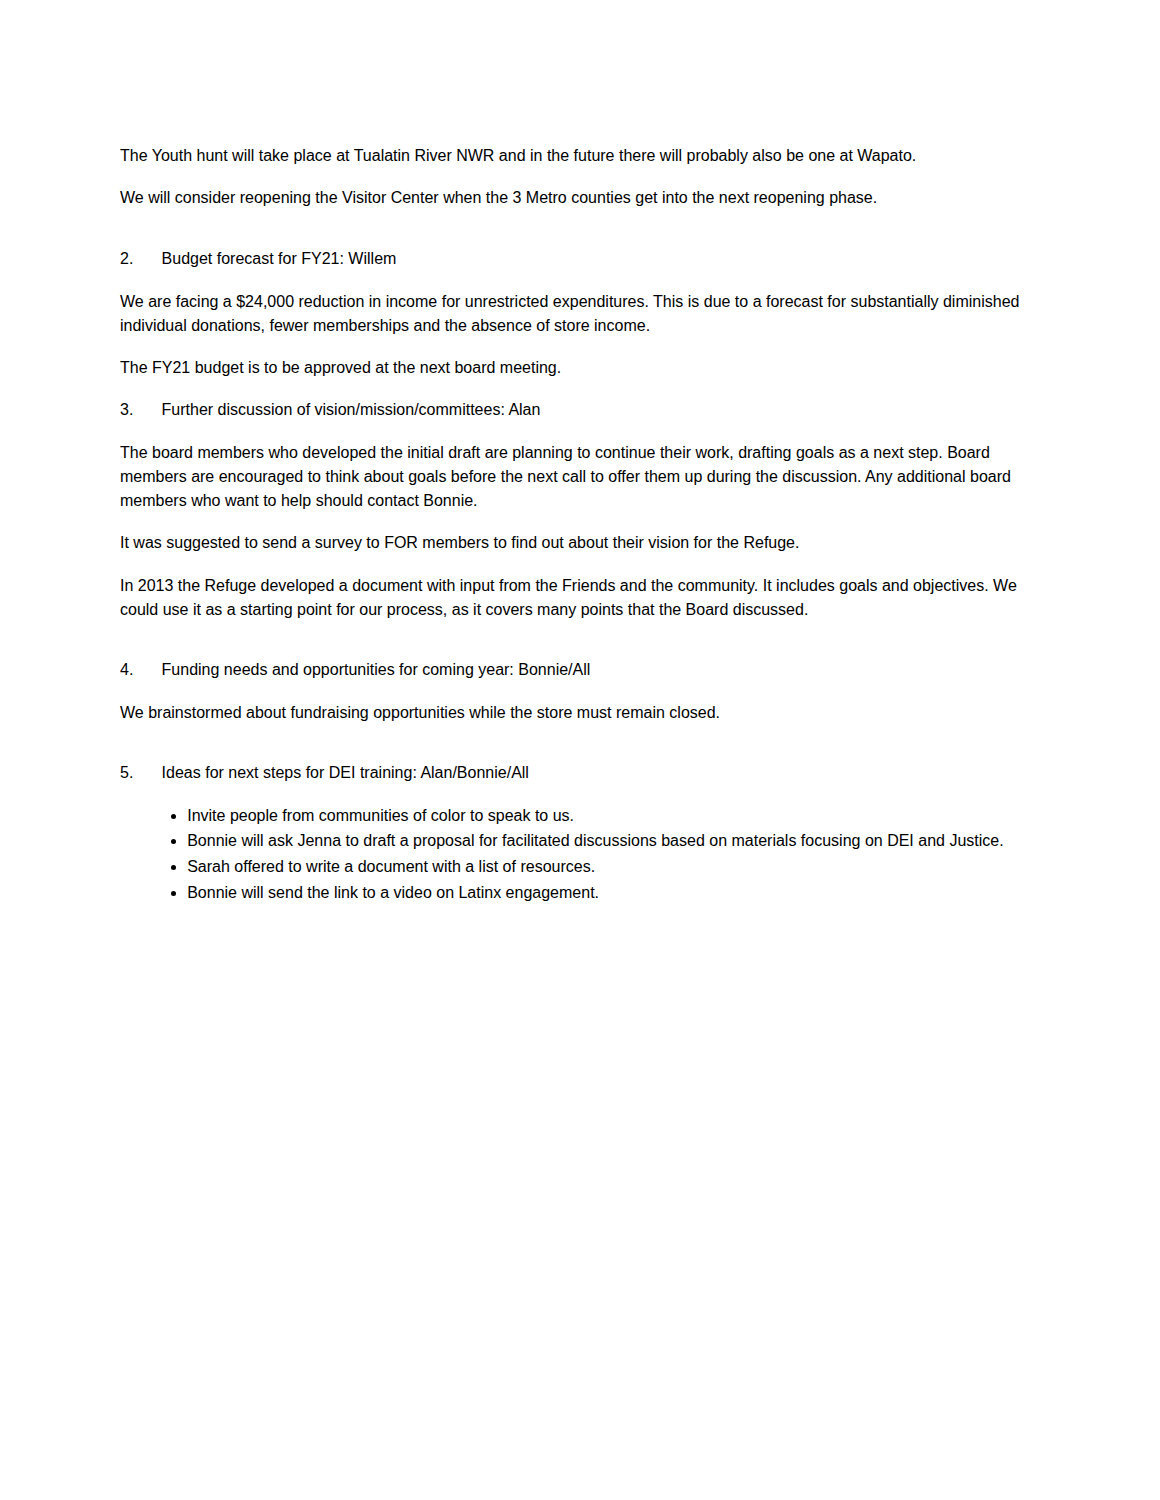The Youth hunt will take place at Tualatin River NWR and in the future there will probably also be one at Wapato.
We will consider reopening the Visitor Center when the 3 Metro counties get into the next reopening phase.
2. Budget forecast for FY21: Willem
We are facing a $24,000 reduction in income for unrestricted expenditures. This is due to a forecast for substantially diminished individual donations, fewer memberships and the absence of store income.
The FY21 budget is to be approved at the next board meeting.
3. Further discussion of vision/mission/committees: Alan
The board members who developed the initial draft are planning to continue their work, drafting goals as a next step. Board members are encouraged to think about goals before the next call to offer them up during the discussion. Any additional board members who want to help should contact Bonnie.
It was suggested to send a survey to FOR members to find out about their vision for the Refuge.
In 2013 the Refuge developed a document with input from the Friends and the community. It includes goals and objectives. We could use it as a starting point for our process, as it covers many points that the Board discussed.
4. Funding needs and opportunities for coming year: Bonnie/All
We brainstormed about fundraising opportunities while the store must remain closed.
5. Ideas for next steps for DEI training: Alan/Bonnie/All
Invite people from communities of color to speak to us.
Bonnie will ask Jenna to draft a proposal for facilitated discussions based on materials focusing on DEI and Justice.
Sarah offered to write a document with a list of resources.
Bonnie will send the link to a video on Latinx engagement.